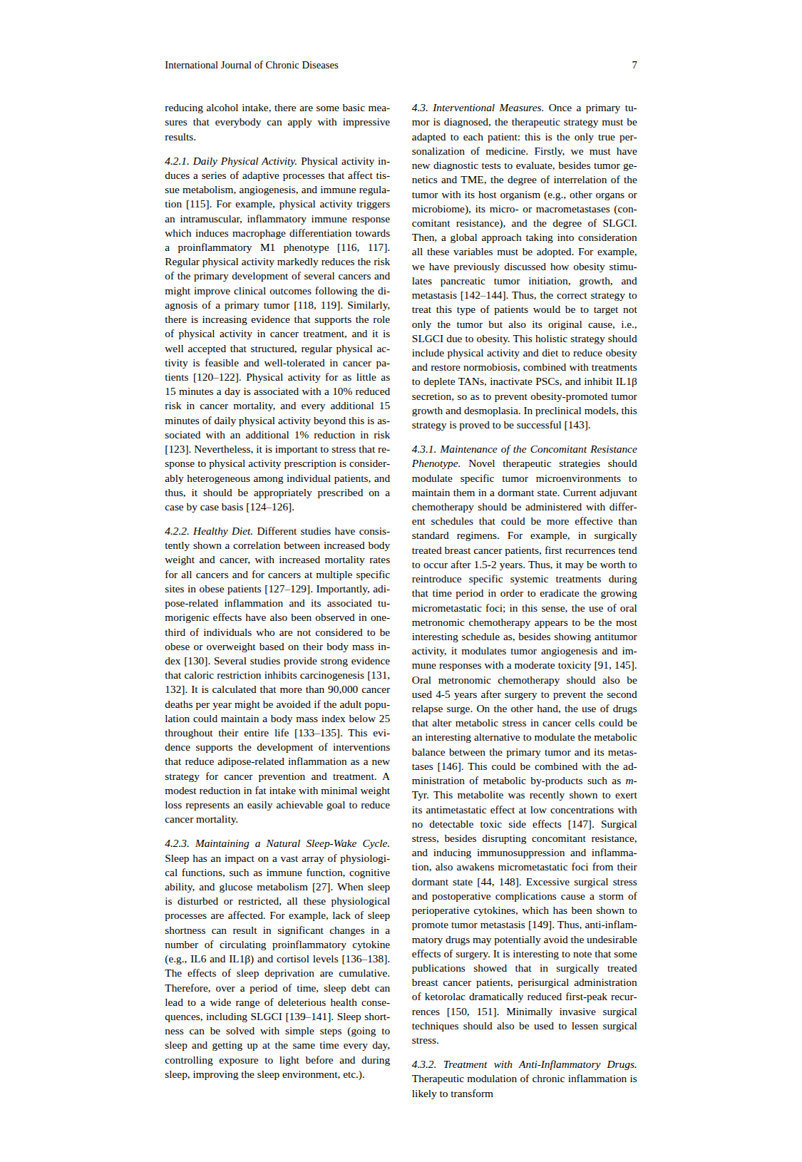International Journal of Chronic Diseases 7
reducing alcohol intake, there are some basic measures that everybody can apply with impressive results.
4.2.1. Daily Physical Activity.
Physical activity induces a series of adaptive processes that affect tissue metabolism, angiogenesis, and immune regulation [115]. For example, physical activity triggers an intramuscular, inflammatory immune response which induces macrophage differentiation towards a proinflammatory M1 phenotype [116, 117]. Regular physical activity markedly reduces the risk of the primary development of several cancers and might improve clinical outcomes following the diagnosis of a primary tumor [118, 119]. Similarly, there is increasing evidence that supports the role of physical activity in cancer treatment, and it is well accepted that structured, regular physical activity is feasible and well-tolerated in cancer patients [120–122]. Physical activity for as little as 15 minutes a day is associated with a 10% reduced risk in cancer mortality, and every additional 15 minutes of daily physical activity beyond this is associated with an additional 1% reduction in risk [123]. Nevertheless, it is important to stress that response to physical activity prescription is considerably heterogeneous among individual patients, and thus, it should be appropriately prescribed on a case by case basis [124–126].
4.2.2. Healthy Diet.
Different studies have consistently shown a correlation between increased body weight and cancer, with increased mortality rates for all cancers and for cancers at multiple specific sites in obese patients [127–129]. Importantly, adipose-related inflammation and its associated tumorigenic effects have also been observed in one-third of individuals who are not considered to be obese or overweight based on their body mass index [130]. Several studies provide strong evidence that caloric restriction inhibits carcinogenesis [131, 132]. It is calculated that more than 90,000 cancer deaths per year might be avoided if the adult population could maintain a body mass index below 25 throughout their entire life [133–135]. This evidence supports the development of interventions that reduce adipose-related inflammation as a new strategy for cancer prevention and treatment. A modest reduction in fat intake with minimal weight loss represents an easily achievable goal to reduce cancer mortality.
4.2.3. Maintaining a Natural Sleep-Wake Cycle.
Sleep has an impact on a vast array of physiological functions, such as immune function, cognitive ability, and glucose metabolism [27]. When sleep is disturbed or restricted, all these physiological processes are affected. For example, lack of sleep shortness can result in significant changes in a number of circulating proinflammatory cytokine (e.g., IL6 and IL1β) and cortisol levels [136–138]. The effects of sleep deprivation are cumulative. Therefore, over a period of time, sleep debt can lead to a wide range of deleterious health consequences, including SLGCI [139–141]. Sleep shortness can be solved with simple steps (going to sleep and getting up at the same time every day, controlling exposure to light before and during sleep, improving the sleep environment, etc.).
4.3. Interventional Measures.
Once a primary tumor is diagnosed, the therapeutic strategy must be adapted to each patient: this is the only true personalization of medicine. Firstly, we must have new diagnostic tests to evaluate, besides tumor genetics and TME, the degree of interrelation of the tumor with its host organism (e.g., other organs or microbiome), its micro- or macrometastases (concomitant resistance), and the degree of SLGCI. Then, a global approach taking into consideration all these variables must be adopted. For example, we have previously discussed how obesity stimulates pancreatic tumor initiation, growth, and metastasis [142–144]. Thus, the correct strategy to treat this type of patients would be to target not only the tumor but also its original cause, i.e., SLGCI due to obesity. This holistic strategy should include physical activity and diet to reduce obesity and restore normobiosis, combined with treatments to deplete TANs, inactivate PSCs, and inhibit IL1β secretion, so as to prevent obesity-promoted tumor growth and desmoplasia. In preclinical models, this strategy is proved to be successful [143].
4.3.1. Maintenance of the Concomitant Resistance Phenotype.
Novel therapeutic strategies should modulate specific tumor microenvironments to maintain them in a dormant state. Current adjuvant chemotherapy should be administered with different schedules that could be more effective than standard regimens. For example, in surgically treated breast cancer patients, first recurrences tend to occur after 1.5-2 years. Thus, it may be worth to reintroduce specific systemic treatments during that time period in order to eradicate the growing micrometastatic foci; in this sense, the use of oral metronomic chemotherapy appears to be the most interesting schedule as, besides showing antitumor activity, it modulates tumor angiogenesis and immune responses with a moderate toxicity [91, 145]. Oral metronomic chemotherapy should also be used 4-5 years after surgery to prevent the second relapse surge. On the other hand, the use of drugs that alter metabolic stress in cancer cells could be an interesting alternative to modulate the metabolic balance between the primary tumor and its metastases [146]. This could be combined with the administration of metabolic by-products such as m-Tyr. This metabolite was recently shown to exert its antimetastatic effect at low concentrations with no detectable toxic side effects [147]. Surgical stress, besides disrupting concomitant resistance, and inducing immunosuppression and inflammation, also awakens micrometastatic foci from their dormant state [44, 148]. Excessive surgical stress and postoperative complications cause a storm of perioperative cytokines, which has been shown to promote tumor metastasis [149]. Thus, anti-inflammatory drugs may potentially avoid the undesirable effects of surgery. It is interesting to note that some publications showed that in surgically treated breast cancer patients, perisurgical administration of ketorolac dramatically reduced first-peak recurrences [150, 151]. Minimally invasive surgical techniques should also be used to lessen surgical stress.
4.3.2. Treatment with Anti-Inflammatory Drugs.
Therapeutic modulation of chronic inflammation is likely to transform